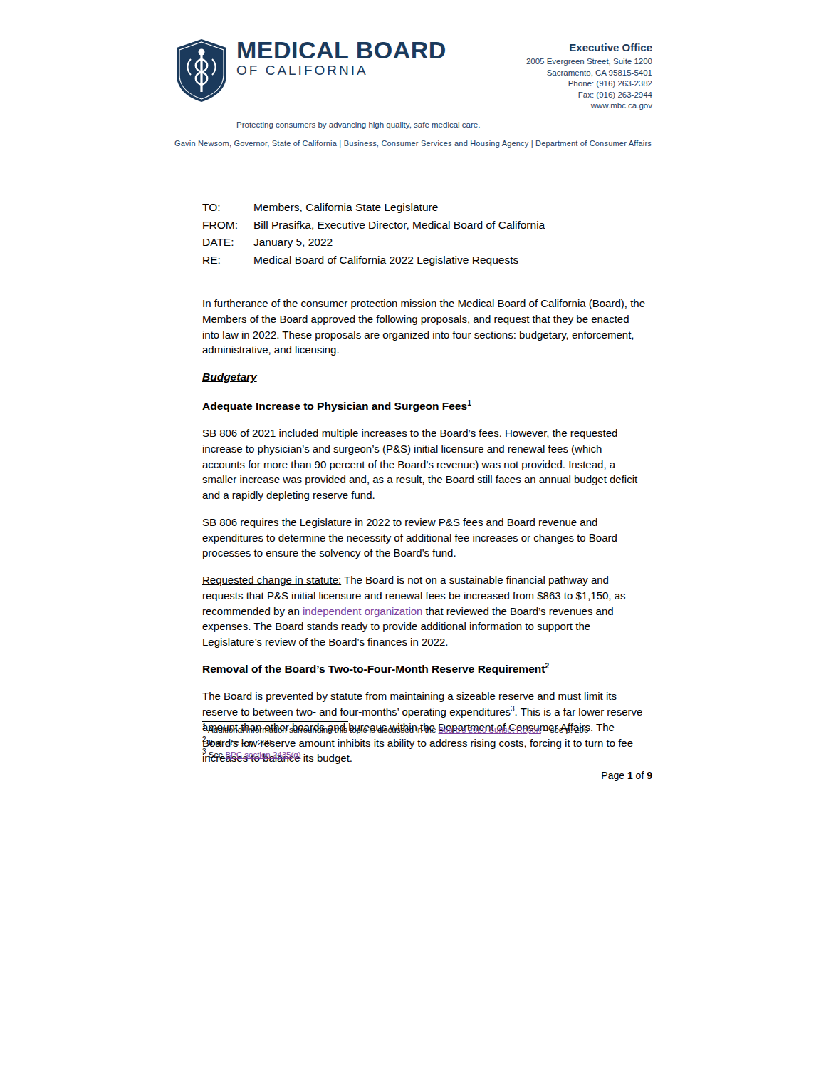MEDICAL BOARD
OF CALIFORNIA
Executive Office
2005 Evergreen Street, Suite 1200
Sacramento, CA 95815-5401
Phone: (916) 263-2382
Fax: (916) 263-2944
www.mbc.ca.gov
Protecting consumers by advancing high quality, safe medical care.
Gavin Newsom, Governor, State of California | Business, Consumer Services and Housing Agency | Department of Consumer Affairs
| TO: | Members, California State Legislature |
| FROM: | Bill Prasifka, Executive Director, Medical Board of California |
| DATE: | January 5, 2022 |
| RE: | Medical Board of California 2022 Legislative Requests |
In furtherance of the consumer protection mission the Medical Board of California (Board), the Members of the Board approved the following proposals, and request that they be enacted into law in 2022. These proposals are organized into four sections: budgetary, enforcement, administrative, and licensing.
Budgetary
Adequate Increase to Physician and Surgeon Fees1
SB 806 of 2021 included multiple increases to the Board’s fees. However, the requested increase to physician’s and surgeon’s (P&S) initial licensure and renewal fees (which accounts for more than 90 percent of the Board’s revenue) was not provided. Instead, a smaller increase was provided and, as a result, the Board still faces an annual budget deficit and a rapidly depleting reserve fund.
SB 806 requires the Legislature in 2022 to review P&S fees and Board revenue and expenditures to determine the necessity of additional fee increases or changes to Board processes to ensure the solvency of the Board’s fund.
Requested change in statute: The Board is not on a sustainable financial pathway and requests that P&S initial licensure and renewal fees be increased from $863 to $1,150, as recommended by an independent organization that reviewed the Board’s revenues and expenses. The Board stands ready to provide additional information to support the Legislature’s review of the Board’s finances in 2022.
Removal of the Board’s Two-to-Four-Month Reserve Requirement2
The Board is prevented by statute from maintaining a sizeable reserve and must limit its reserve to between two- and four-months’ operating expenditures3. This is a far lower reserve amount than other boards and bureaus within the Department of Consumer Affairs. The Board’s low reserve amount inhibits its ability to address rising costs, forcing it to turn to fee increases to balance its budget.
1 Additional information surrounding this topic is discussed in the Board’s 2020 Sunset Report – see p. 206
2 Ibid. see – p. 209
3 See BPC section 2435(g)
Page 1 of 9